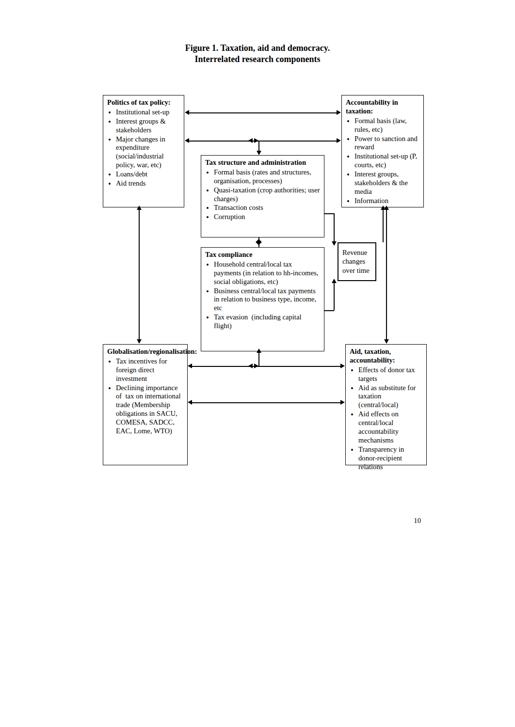Figure 1. Taxation, aid and democracy.
Interrelated research components
Politics of tax policy:
Institutional set-up
Interest groups & stakeholders
Major changes in expenditure (social/industrial policy, war, etc)
Loans/debt
Aid trends
Accountability in taxation:
Formal basis (law, rules, etc)
Power to sanction and reward
Institutional set-up (P, courts, etc)
Interest groups, stakeholders & the media
Information
Tax structure and administration
Formal basis (rates and structures, organisation, processes)
Quasi-taxation (crop authorities; user charges)
Transaction costs
Corruption
Tax compliance
Household central/local tax payments (in relation to hh-incomes, social obligations, etc)
Business central/local tax payments in relation to business type, income, etc
Tax evasion (including capital flight)
Revenue changes over time
Globalisation/regionalisation:
Tax incentives for foreign direct investment
Declining importance of tax on international trade (Membership obligations in SACU, COMESA, SADCC, EAC, Lome, WTO)
Aid, taxation, accountability:
Effects of donor tax targets
Aid as substitute for taxation (central/local)
Aid effects on central/local accountability mechanisms
Transparency in donor-recipient relations
10